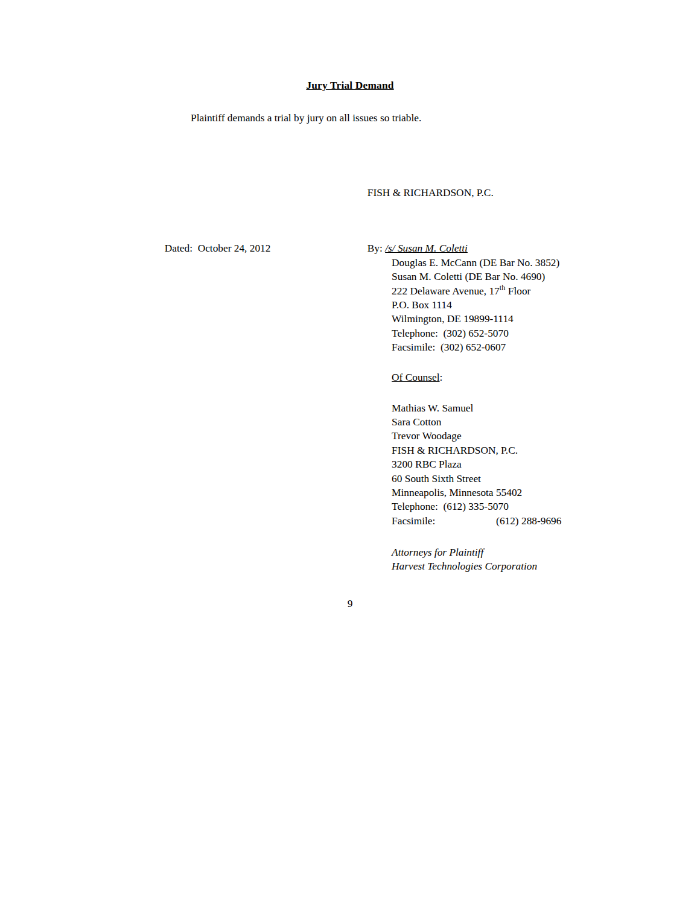Jury Trial Demand
Plaintiff demands a trial by jury on all issues so triable.
FISH & RICHARDSON, P.C.
Dated: October 24, 2012
By: /s/ Susan M. Coletti
Douglas E. McCann (DE Bar No. 3852)
Susan M. Coletti (DE Bar No. 4690)
222 Delaware Avenue, 17th Floor
P.O. Box 1114
Wilmington, DE 19899-1114
Telephone: (302) 652-5070
Facsimile: (302) 652-0607
Of Counsel:
Mathias W. Samuel
Sara Cotton
Trevor Woodage
FISH & RICHARDSON, P.C.
3200 RBC Plaza
60 South Sixth Street
Minneapolis, Minnesota 55402
Telephone: (612) 335-5070
Facsimile: (612) 288-9696
Attorneys for Plaintiff
Harvest Technologies Corporation
9